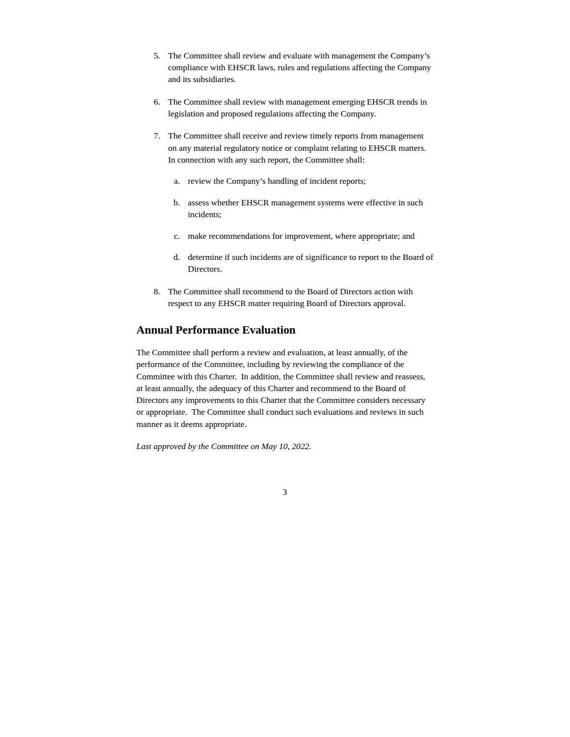The Committee shall review and evaluate with management the Company’s compliance with EHSCR laws, rules and regulations affecting the Company and its subsidiaries.
The Committee shall review with management emerging EHSCR trends in legislation and proposed regulations affecting the Company.
The Committee shall receive and review timely reports from management on any material regulatory notice or complaint relating to EHSCR matters. In connection with any such report, the Committee shall:
review the Company’s handling of incident reports;
assess whether EHSCR management systems were effective in such incidents;
make recommendations for improvement, where appropriate; and
determine if such incidents are of significance to report to the Board of Directors.
The Committee shall recommend to the Board of Directors action with respect to any EHSCR matter requiring Board of Directors approval.
Annual Performance Evaluation
The Committee shall perform a review and evaluation, at least annually, of the performance of the Committee, including by reviewing the compliance of the Committee with this Charter. In addition, the Committee shall review and reassess, at least annually, the adequacy of this Charter and recommend to the Board of Directors any improvements to this Charter that the Committee considers necessary or appropriate. The Committee shall conduct such evaluations and reviews in such manner as it deems appropriate.
Last approved by the Committee on May 10, 2022.
3